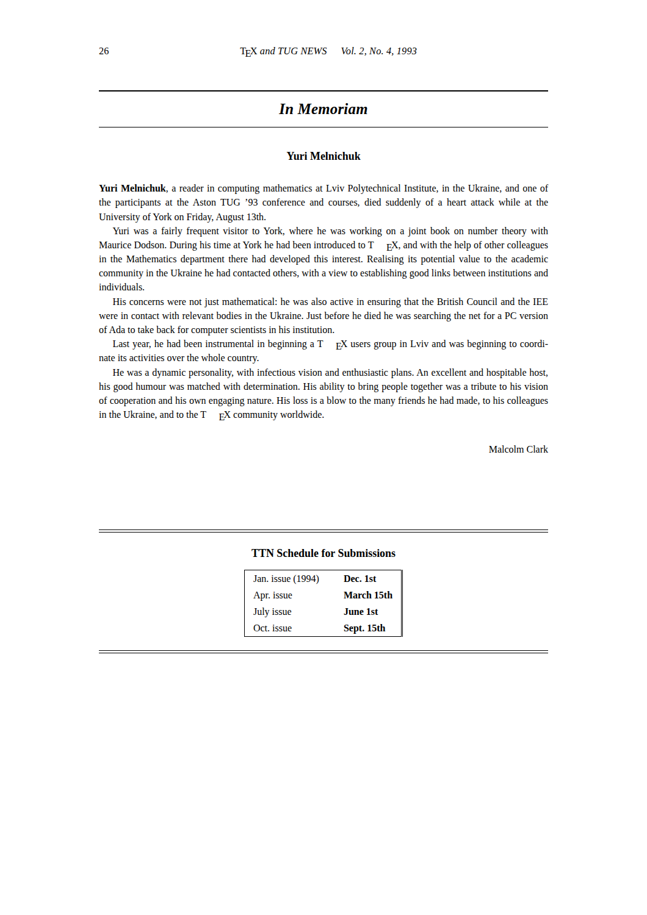26 TEX and TUG NEWSVol. 2, No. 4, 1993
In Memoriam
Yuri Melnichuk
Yuri Melnichuk, a reader in computing mathematics at Lviv Polytechnical Institute, in the Ukraine, and one of the participants at the Aston TUG ’93 conference and courses, died suddenly of a heart attack while at the University of York on Friday, August 13th.
Yuri was a fairly frequent visitor to York, where he was working on a joint book on number theory with Maurice Dodson. During his time at York he had been introduced to TEX, and with the help of other colleagues in the Mathematics department there had developed this interest. Realising its potential value to the academic community in the Ukraine he had contacted others, with a view to establishing good links between institutions and individuals.
His concerns were not just mathematical: he was also active in ensuring that the British Council and the IEE were in contact with relevant bodies in the Ukraine. Just before he died he was searching the net for a PC version of Ada to take back for computer scientists in his institution.
Last year, he had been instrumental in beginning a TEX users group in Lviv and was beginning to coordinate its activities over the whole country.
He was a dynamic personality, with infectious vision and enthusiastic plans. An excellent and hospitable host, his good humour was matched with determination. His ability to bring people together was a tribute to his vision of cooperation and his own engaging nature. His loss is a blow to the many friends he had made, to his colleagues in the Ukraine, and to the TEX community worldwide.
Malcolm Clark
TTN Schedule for Submissions
| Jan. issue (1994) | Dec. 1st |
| Apr. issue | March 15th |
| July issue | June 1st |
| Oct. issue | Sept. 15th |